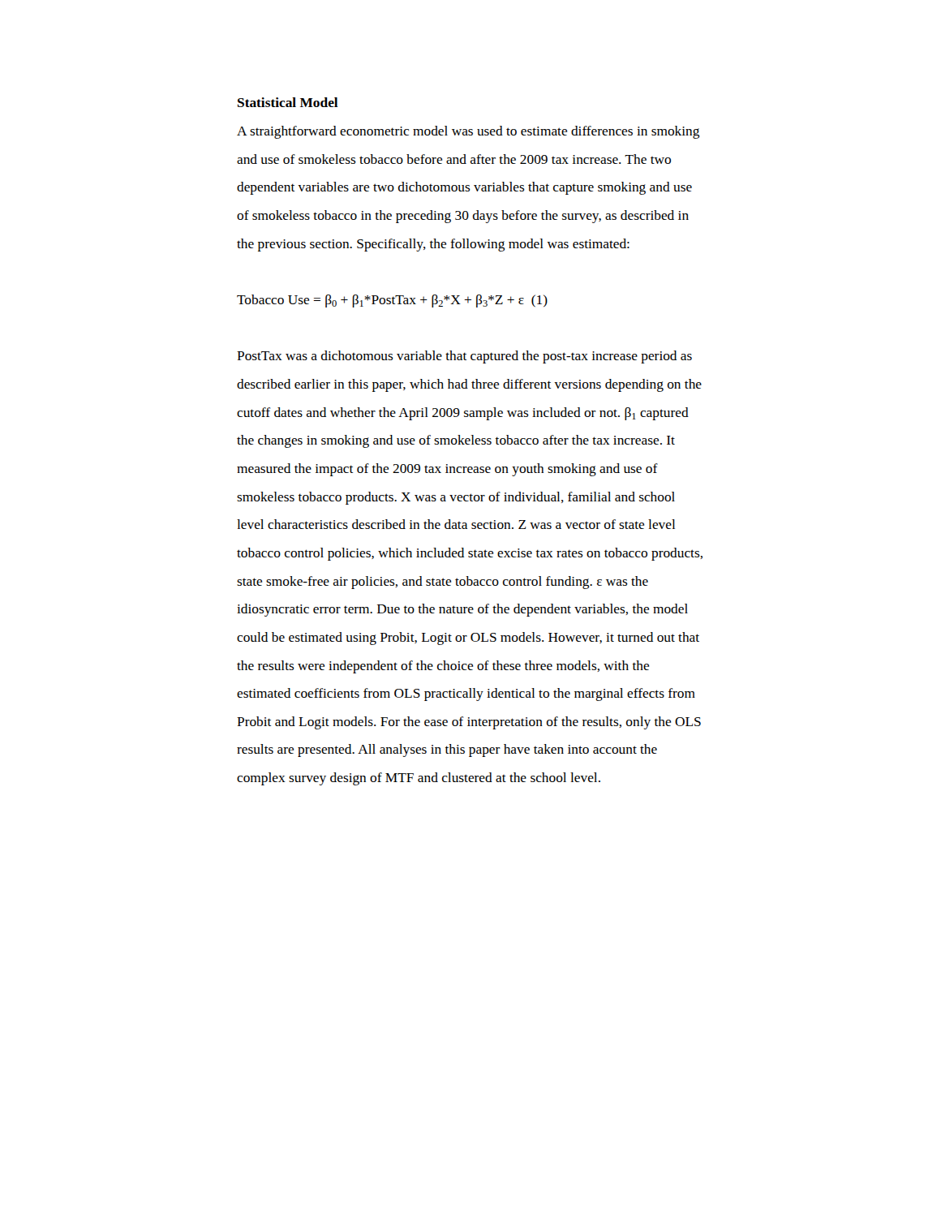Statistical Model
A straightforward econometric model was used to estimate differences in smoking and use of smokeless tobacco before and after the 2009 tax increase. The two dependent variables are two dichotomous variables that capture smoking and use of smokeless tobacco in the preceding 30 days before the survey, as described in the previous section. Specifically, the following model was estimated:
Tobacco Use = β0 + β1*PostTax + β2*X + β3*Z + ε (1)
PostTax was a dichotomous variable that captured the post-tax increase period as described earlier in this paper, which had three different versions depending on the cutoff dates and whether the April 2009 sample was included or not. β1 captured the changes in smoking and use of smokeless tobacco after the tax increase. It measured the impact of the 2009 tax increase on youth smoking and use of smokeless tobacco products. X was a vector of individual, familial and school level characteristics described in the data section. Z was a vector of state level tobacco control policies, which included state excise tax rates on tobacco products, state smoke-free air policies, and state tobacco control funding. ε was the idiosyncratic error term. Due to the nature of the dependent variables, the model could be estimated using Probit, Logit or OLS models. However, it turned out that the results were independent of the choice of these three models, with the estimated coefficients from OLS practically identical to the marginal effects from Probit and Logit models. For the ease of interpretation of the results, only the OLS results are presented. All analyses in this paper have taken into account the complex survey design of MTF and clustered at the school level.